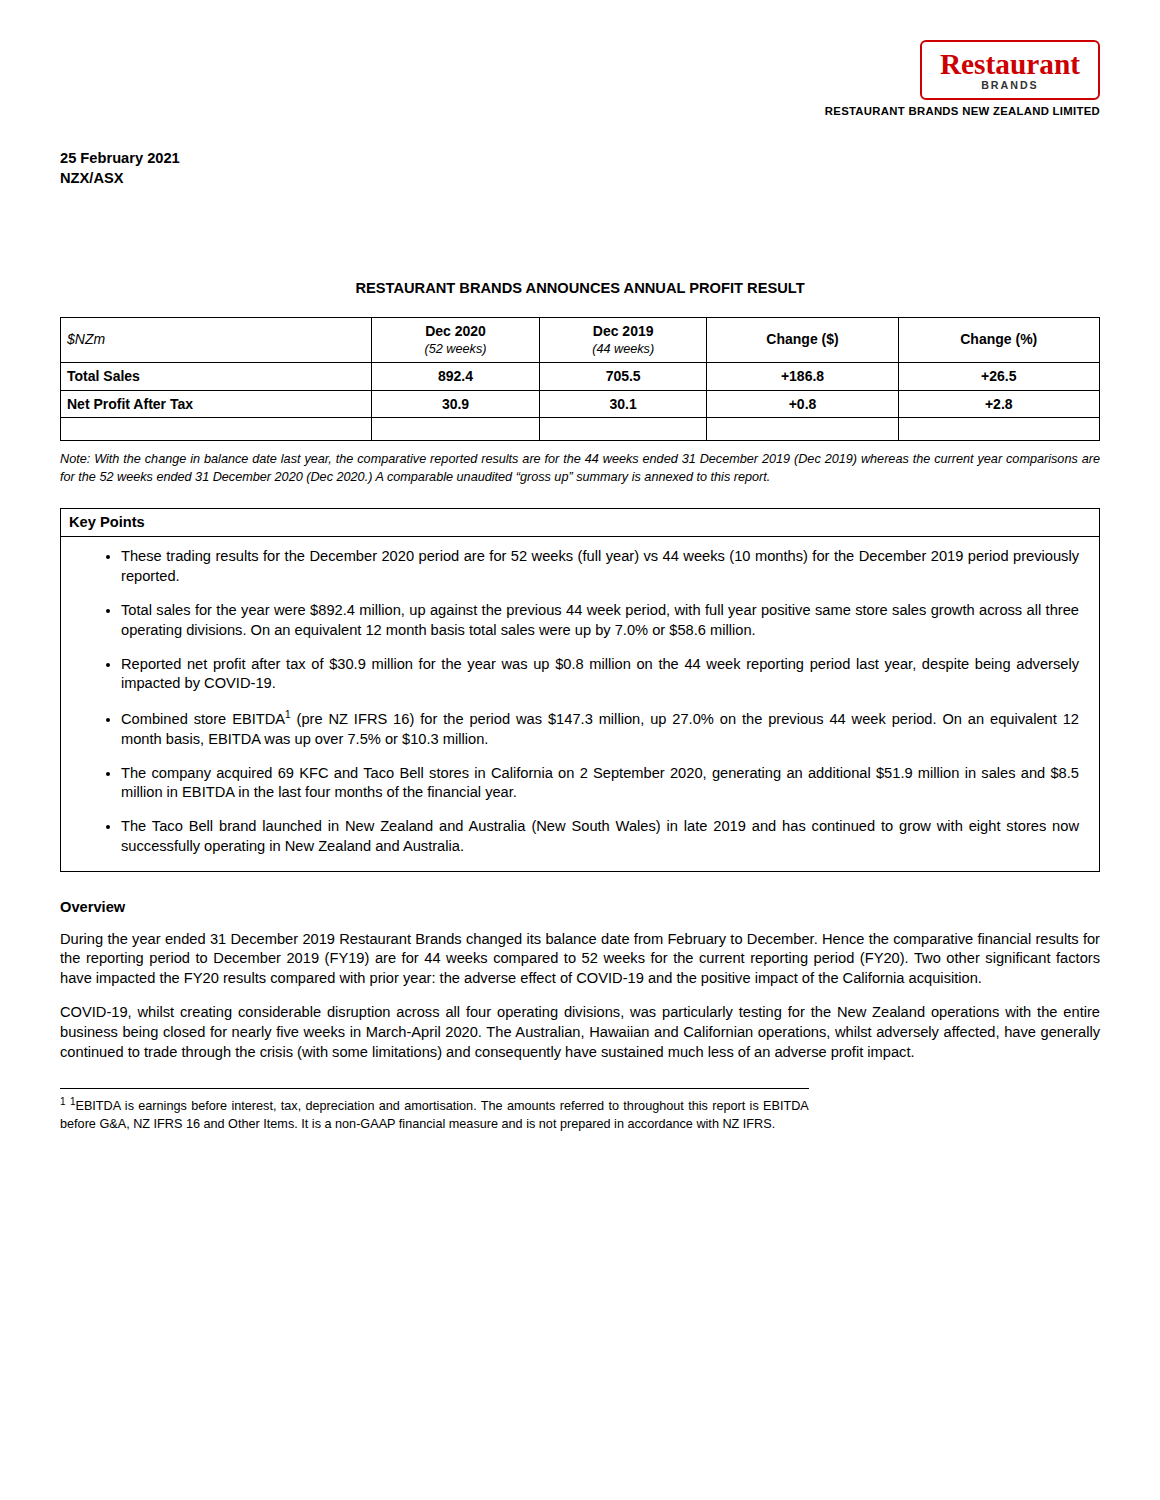Restaurant
BRANDS
RESTAURANT BRANDS NEW ZEALAND LIMITED
25 February 2021
NZX/ASX
RESTAURANT BRANDS ANNOUNCES ANNUAL PROFIT RESULT
| $NZm | Dec 2020 (52 weeks) | Dec 2019 (44 weeks) | Change ($) | Change (%) |
| --- | --- | --- | --- | --- |
| Total Sales | 892.4 | 705.5 | +186.8 | +26.5 |
| Net Profit After Tax | 30.9 | 30.1 | +0.8 | +2.8 |
Note: With the change in balance date last year, the comparative reported results are for the 44 weeks ended 31 December 2019 (Dec 2019) whereas the current year comparisons are for the 52 weeks ended 31 December 2020 (Dec 2020.) A comparable unaudited “gross up” summary is annexed to this report.
Key Points
These trading results for the December 2020 period are for 52 weeks (full year) vs 44 weeks (10 months) for the December 2019 period previously reported.
Total sales for the year were $892.4 million, up against the previous 44 week period, with full year positive same store sales growth across all three operating divisions. On an equivalent 12 month basis total sales were up by 7.0% or $58.6 million.
Reported net profit after tax of $30.9 million for the year was up $0.8 million on the 44 week reporting period last year, despite being adversely impacted by COVID-19.
Combined store EBITDA1 (pre NZ IFRS 16) for the period was $147.3 million, up 27.0% on the previous 44 week period. On an equivalent 12 month basis, EBITDA was up over 7.5% or $10.3 million.
The company acquired 69 KFC and Taco Bell stores in California on 2 September 2020, generating an additional $51.9 million in sales and $8.5 million in EBITDA in the last four months of the financial year.
The Taco Bell brand launched in New Zealand and Australia (New South Wales) in late 2019 and has continued to grow with eight stores now successfully operating in New Zealand and Australia.
Overview
During the year ended 31 December 2019 Restaurant Brands changed its balance date from February to December. Hence the comparative financial results for the reporting period to December 2019 (FY19) are for 44 weeks compared to 52 weeks for the current reporting period (FY20). Two other significant factors have impacted the FY20 results compared with prior year: the adverse effect of COVID-19 and the positive impact of the California acquisition.
COVID-19, whilst creating considerable disruption across all four operating divisions, was particularly testing for the New Zealand operations with the entire business being closed for nearly five weeks in March-April 2020. The Australian, Hawaiian and Californian operations, whilst adversely affected, have generally continued to trade through the crisis (with some limitations) and consequently have sustained much less of an adverse profit impact.
1 1EBITDA is earnings before interest, tax, depreciation and amortisation. The amounts referred to throughout this report is EBITDA before G&A, NZ IFRS 16 and Other Items. It is a non-GAAP financial measure and is not prepared in accordance with NZ IFRS.